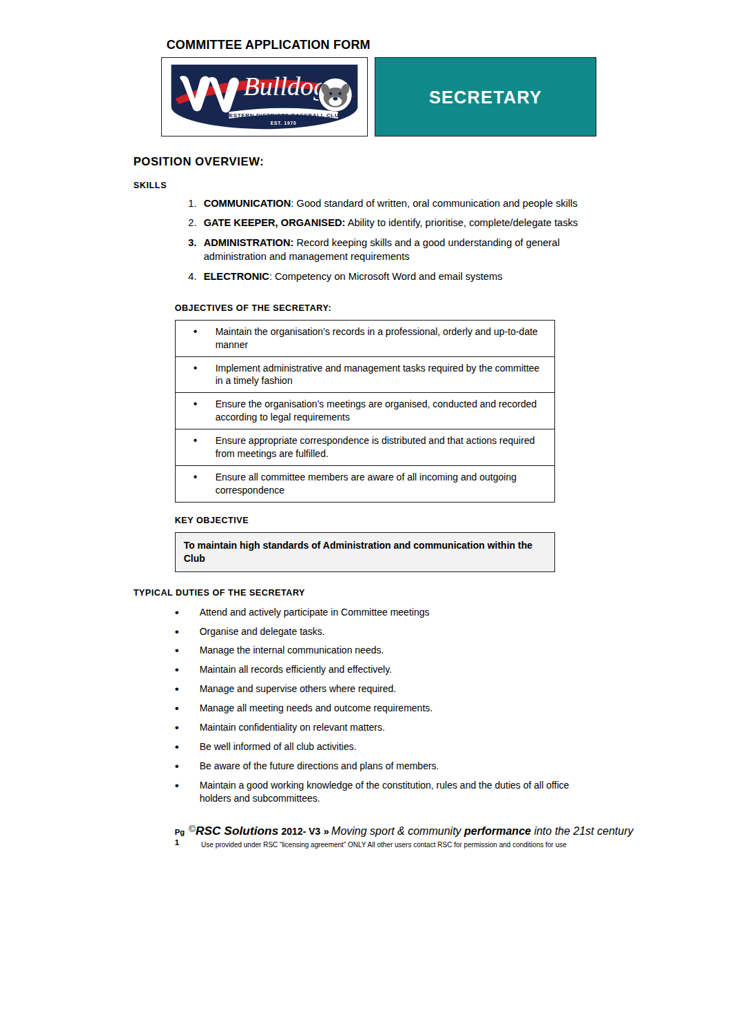COMMITTEE APPLICATION FORM
Bulldogs WESTERN DISTRICTS BASEBALL CLUB EST. 1970
SECRETARY
POSITION OVERVIEW:
SKILLS
COMMUNICATION: Good standard of written, oral communication and people skills
GATE KEEPER, ORGANISED: Ability to identify, prioritise, complete/delegate tasks
ADMINISTRATION: Record keeping skills and a good understanding of general administration and management requirements
ELECTRONIC: Competency on Microsoft Word and email systems
OBJECTIVES OF THE SECRETARY:
| • Maintain the organisation’s records in a professional, orderly and up-to-date manner |
| • Implement administrative and management tasks required by the committee in a timely fashion |
| • Ensure the organisation’s meetings are organised, conducted and recorded according to legal requirements |
| • Ensure appropriate correspondence is distributed and that actions required from meetings are fulfilled. |
| • Ensure all committee members are aware of all incoming and outgoing correspondence |
KEY OBJECTIVE
| To maintain high standards of Administration and communication within the Club |
TYPICAL DUTIES OF THE SECRETARY
Attend and actively participate in Committee meetings
Organise and delegate tasks.
Manage the internal communication needs.
Maintain all records efficiently and effectively.
Manage and supervise others where required.
Manage all meeting needs and outcome requirements.
Maintain confidentiality on relevant matters.
Be well informed of all club activities.
Be aware of the future directions and plans of members.
Maintain a good working knowledge of the constitution, rules and the duties of all office holders and subcommittees.
Pg 1
©RSC Solutions 2012- V3 » Moving sport & community performance into the 21st century
Use provided under RSC “licensing agreement” ONLY All other users contact RSC for permission and conditions for use